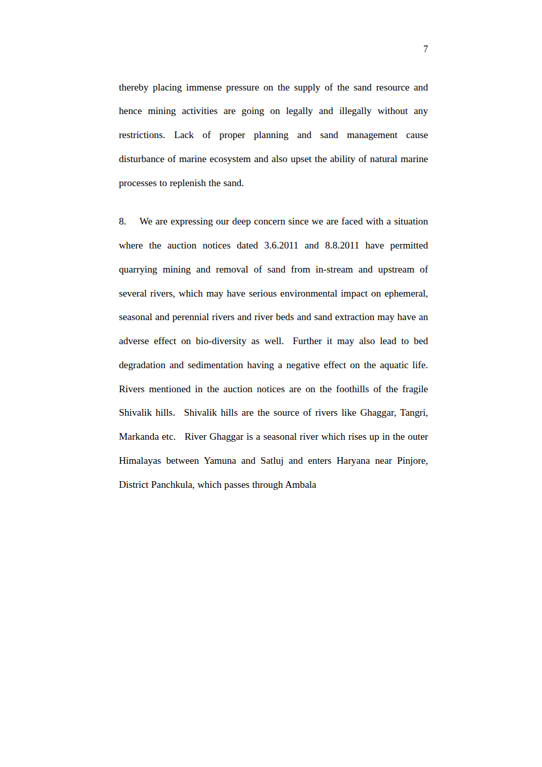7
thereby placing immense pressure on the supply of the sand resource and hence mining activities are going on legally and illegally without any restrictions. Lack of proper planning and sand management cause disturbance of marine ecosystem and also upset the ability of natural marine processes to replenish the sand.
8. We are expressing our deep concern since we are faced with a situation where the auction notices dated 3.6.2011 and 8.8.2011 have permitted quarrying mining and removal of sand from in-stream and upstream of several rivers, which may have serious environmental impact on ephemeral, seasonal and perennial rivers and river beds and sand extraction may have an adverse effect on bio-diversity as well. Further it may also lead to bed degradation and sedimentation having a negative effect on the aquatic life. Rivers mentioned in the auction notices are on the foothills of the fragile Shivalik hills. Shivalik hills are the source of rivers like Ghaggar, Tangri, Markanda etc. River Ghaggar is a seasonal river which rises up in the outer Himalayas between Yamuna and Satluj and enters Haryana near Pinjore, District Panchkula, which passes through Ambala